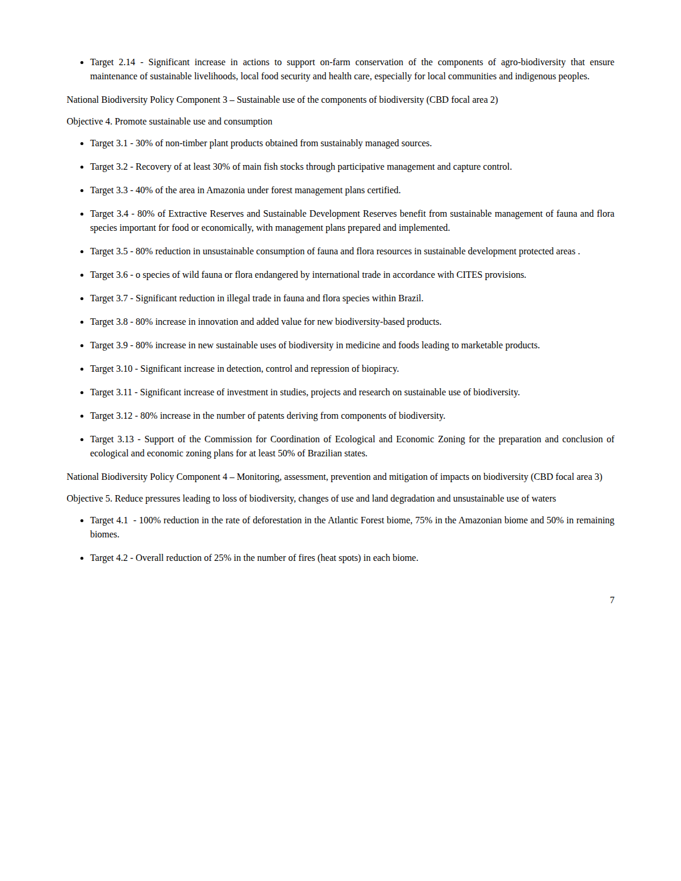Target 2.14 - Significant increase in actions to support on-farm conservation of the components of agro-biodiversity that ensure maintenance of sustainable livelihoods, local food security and health care, especially for local communities and indigenous peoples.
National Biodiversity Policy Component 3 – Sustainable use of the components of biodiversity (CBD focal area 2)
Objective 4. Promote sustainable use and consumption
Target 3.1 - 30% of non-timber plant products obtained from sustainably managed sources.
Target 3.2 - Recovery of at least 30% of main fish stocks through participative management and capture control.
Target 3.3 - 40% of the area in Amazonia under forest management plans certified.
Target 3.4 - 80% of Extractive Reserves and Sustainable Development Reserves benefit from sustainable management of fauna and flora species important for food or economically, with management plans prepared and implemented.
Target 3.5 - 80% reduction in unsustainable consumption of fauna and flora resources in sustainable development protected areas .
Target 3.6 - o species of wild fauna or flora endangered by international trade in accordance with CITES provisions.
Target 3.7 - Significant reduction in illegal trade in fauna and flora species within Brazil.
Target 3.8 - 80% increase in innovation and added value for new biodiversity-based products.
Target 3.9 - 80% increase in new sustainable uses of biodiversity in medicine and foods leading to marketable products.
Target 3.10 - Significant increase in detection, control and repression of biopiracy.
Target 3.11 - Significant increase of investment in studies, projects and research on sustainable use of biodiversity.
Target 3.12 - 80% increase in the number of patents deriving from components of biodiversity.
Target 3.13 - Support of the Commission for Coordination of Ecological and Economic Zoning for the preparation and conclusion of ecological and economic zoning plans for at least 50% of Brazilian states.
National Biodiversity Policy Component 4 – Monitoring, assessment, prevention and mitigation of impacts on biodiversity (CBD focal area 3)
Objective 5. Reduce pressures leading to loss of biodiversity, changes of use and land degradation and unsustainable use of waters
Target 4.1 - 100% reduction in the rate of deforestation in the Atlantic Forest biome, 75% in the Amazonian biome and 50% in remaining biomes.
Target 4.2 - Overall reduction of 25% in the number of fires (heat spots) in each biome.
7